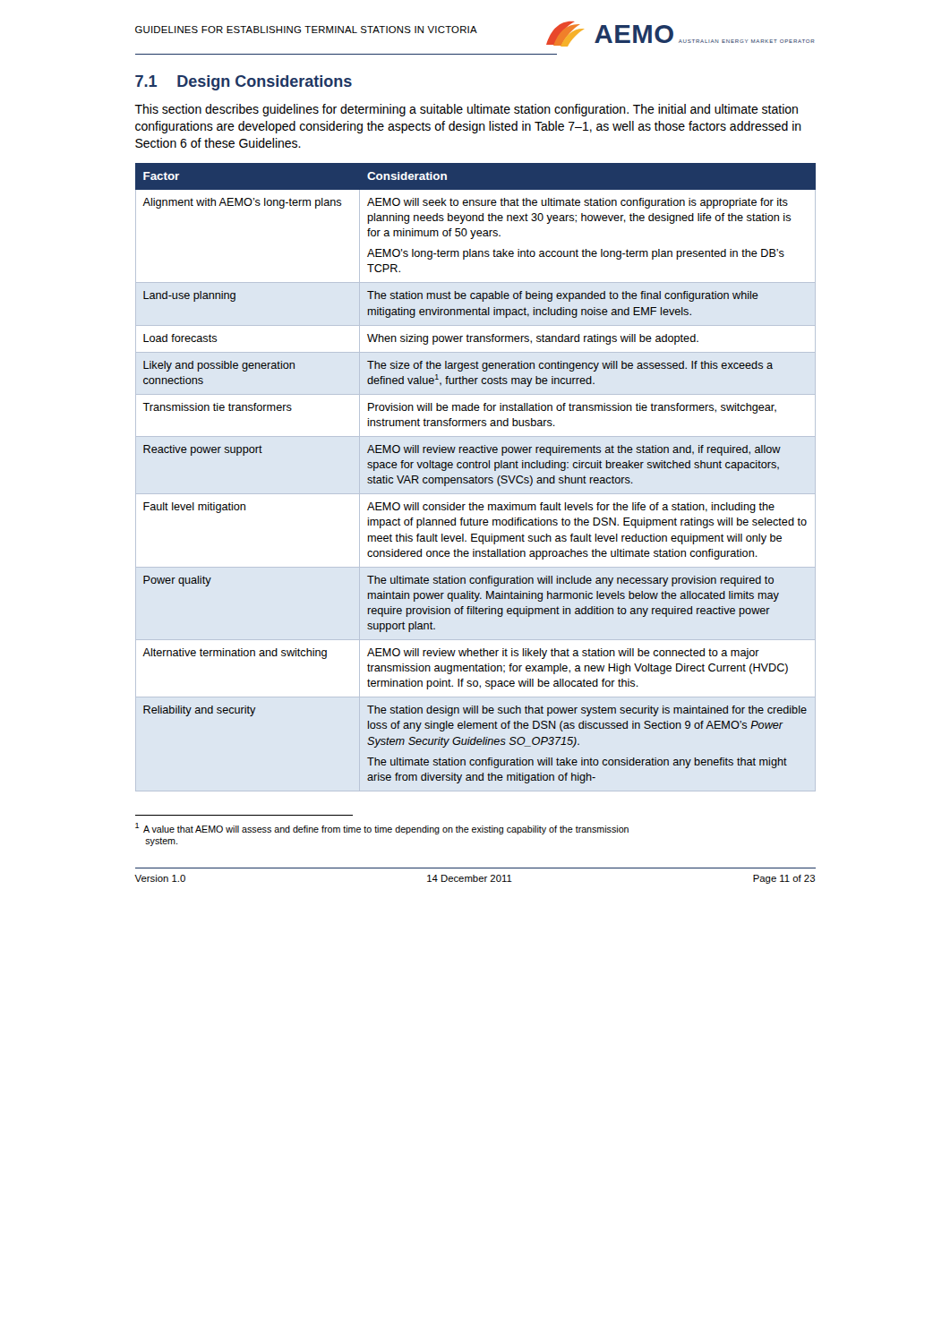GUIDELINES FOR ESTABLISHING TERMINAL STATIONS IN VICTORIA
AEMO Australian Energy Market Operator
7.1 Design Considerations
This section describes guidelines for determining a suitable ultimate station configuration. The initial and ultimate station configurations are developed considering the aspects of design listed in Table 7–1, as well as those factors addressed in Section 6 of these Guidelines.
| Factor | Consideration |
| --- | --- |
| Alignment with AEMO’s long-term plans | AEMO will seek to ensure that the ultimate station configuration is appropriate for its planning needs beyond the next 30 years; however, the designed life of the station is for a minimum of 50 years. AEMO's long-term plans take into account the long-term plan presented in the DB’s TCPR. |
| Land-use planning | The station must be capable of being expanded to the final configuration while mitigating environmental impact, including noise and EMF levels. |
| Load forecasts | When sizing power transformers, standard ratings will be adopted. |
| Likely and possible generation connections | The size of the largest generation contingency will be assessed. If this exceeds a defined value 1 , further costs may be incurred. |
| Transmission tie transformers | Provision will be made for installation of transmission tie transformers, switchgear, instrument transformers and busbars. |
| Reactive power support | AEMO will review reactive power requirements at the station and, if required, allow space for voltage control plant including: circuit breaker switched shunt capacitors, static VAR compensators (SVCs) and shunt reactors. |
| Fault level mitigation | AEMO will consider the maximum fault levels for the life of a station, including the impact of planned future modifications to the DSN. Equipment ratings will be selected to meet this fault level. Equipment such as fault level reduction equipment will only be considered once the installation approaches the ultimate station configuration. |
| Power quality | The ultimate station configuration will include any necessary provision required to maintain power quality. Maintaining harmonic levels below the allocated limits may require provision of filtering equipment in addition to any required reactive power support plant. |
| Alternative termination and switching | AEMO will review whether it is likely that a station will be connected to a major transmission augmentation; for example, a new High Voltage Direct Current (HVDC) termination point. If so, space will be allocated for this. |
| Reliability and security | The station design will be such that power system security is maintained for the credible loss of any single element of the DSN (as discussed in Section 9 of AEMO’s Power System Security Guidelines SO_OP3715) . The ultimate station configuration will take into consideration any benefits that might arise from diversity and the mitigation of high- |
1 A value that AEMO will assess and define from time to time depending on the existing capability of the transmissionsystem.
Version 1.0 14 December 2011 Page 11 of 23